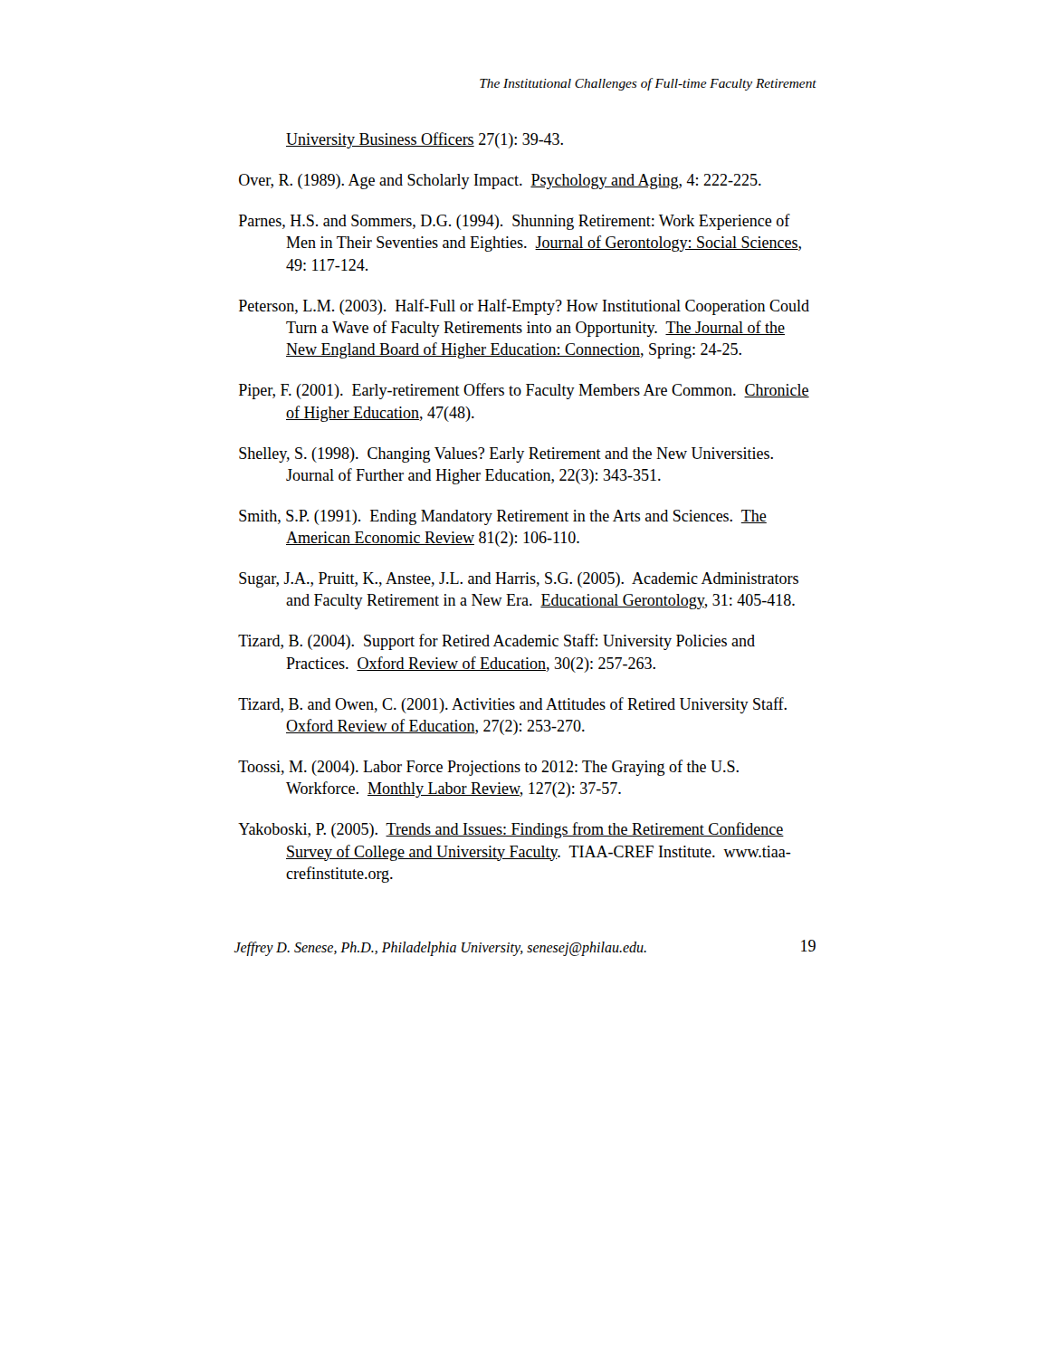The Institutional Challenges of Full-time Faculty Retirement
University Business Officers 27(1): 39-43.
Over, R. (1989). Age and Scholarly Impact. Psychology and Aging, 4: 222-225.
Parnes, H.S. and Sommers, D.G. (1994). Shunning Retirement: Work Experience of Men in Their Seventies and Eighties. Journal of Gerontology: Social Sciences, 49: 117-124.
Peterson, L.M. (2003). Half-Full or Half-Empty? How Institutional Cooperation Could Turn a Wave of Faculty Retirements into an Opportunity. The Journal of the New England Board of Higher Education: Connection, Spring: 24-25.
Piper, F. (2001). Early-retirement Offers to Faculty Members Are Common. Chronicle of Higher Education, 47(48).
Shelley, S. (1998). Changing Values? Early Retirement and the New Universities. Journal of Further and Higher Education, 22(3): 343-351.
Smith, S.P. (1991). Ending Mandatory Retirement in the Arts and Sciences. The American Economic Review 81(2): 106-110.
Sugar, J.A., Pruitt, K., Anstee, J.L. and Harris, S.G. (2005). Academic Administrators and Faculty Retirement in a New Era. Educational Gerontology, 31: 405-418.
Tizard, B. (2004). Support for Retired Academic Staff: University Policies and Practices. Oxford Review of Education, 30(2): 257-263.
Tizard, B. and Owen, C. (2001). Activities and Attitudes of Retired University Staff. Oxford Review of Education, 27(2): 253-270.
Toossi, M. (2004). Labor Force Projections to 2012: The Graying of the U.S. Workforce. Monthly Labor Review, 127(2): 37-57.
Yakoboski, P. (2005). Trends and Issues: Findings from the Retirement Confidence Survey of College and University Faculty. TIAA-CREF Institute. www.tiaa-crefinstitute.org.
Jeffrey D. Senese, Ph.D., Philadelphia University, senesej@philau.edu. 19